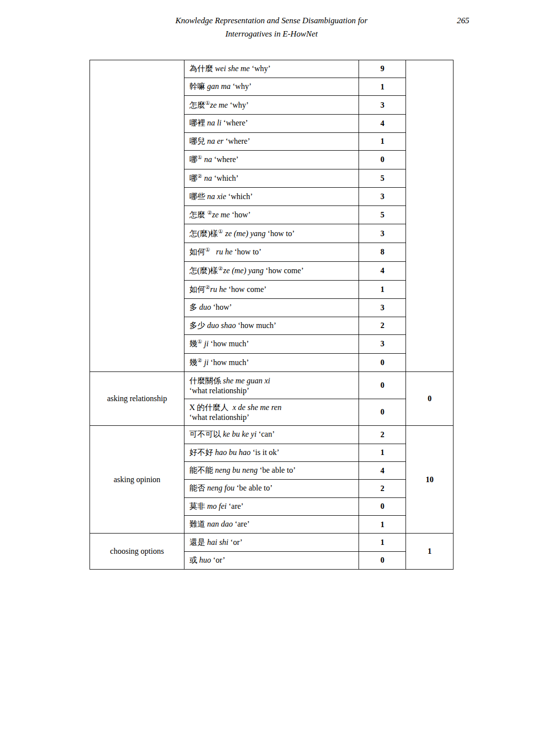265 Knowledge Representation and Sense Disambiguation for Interrogatives in E-HowNet
| | 為什麼 wei she me ‘why’ | 9 | |
| 幹嘛 gan ma ‘why’ | 1 |
| 怎麼 ① ze me ‘why’ | 3 |
| 哪裡 na li ‘where’ | 4 |
| 哪兒 na er ‘where’ | 1 |
| 哪 ① na ‘where’ | 0 |
| 哪 ② na ‘which’ | 5 |
| 哪些 na xie ‘which’ | 3 |
| 怎麼 ② ze me ‘how’ | 5 |
| 怎(麼)樣 ① ze (me) yang ‘how to’ | 3 |
| 如何 ① ru he ‘how to’ | 8 |
| 怎(麼)樣 ② ze (me) yang ‘how come’ | 4 |
| 如何 ② ru he ‘how come’ | 1 |
| 多 duo ‘how’ | 3 |
| 多少 duo shao ‘how much’ | 2 |
| 幾 ① ji ‘how much’ | 3 |
| 幾 ② ji ‘how much’ | 0 |
| asking relationship | 什麼關係 she me guan xi ‘what relationship’ | 0 | 0 |
| X 的什麼人 x de she me ren ‘what relationship’ | 0 |
| asking opinion | 可不可以 ke bu ke yi ‘can’ | 2 | 10 |
| 好不好 hao bu hao ‘is it ok’ | 1 |
| 能不能 neng bu neng ‘be able to’ | 4 |
| 能否 neng fou ‘be able to’ | 2 |
| 莫非 mo fei ‘are’ | 0 |
| 難道 nan dao ‘are’ | 1 |
| choosing options | 還是 hai shi ‘or’ | 1 | 1 |
| 或 huo ‘or’ | 0 |